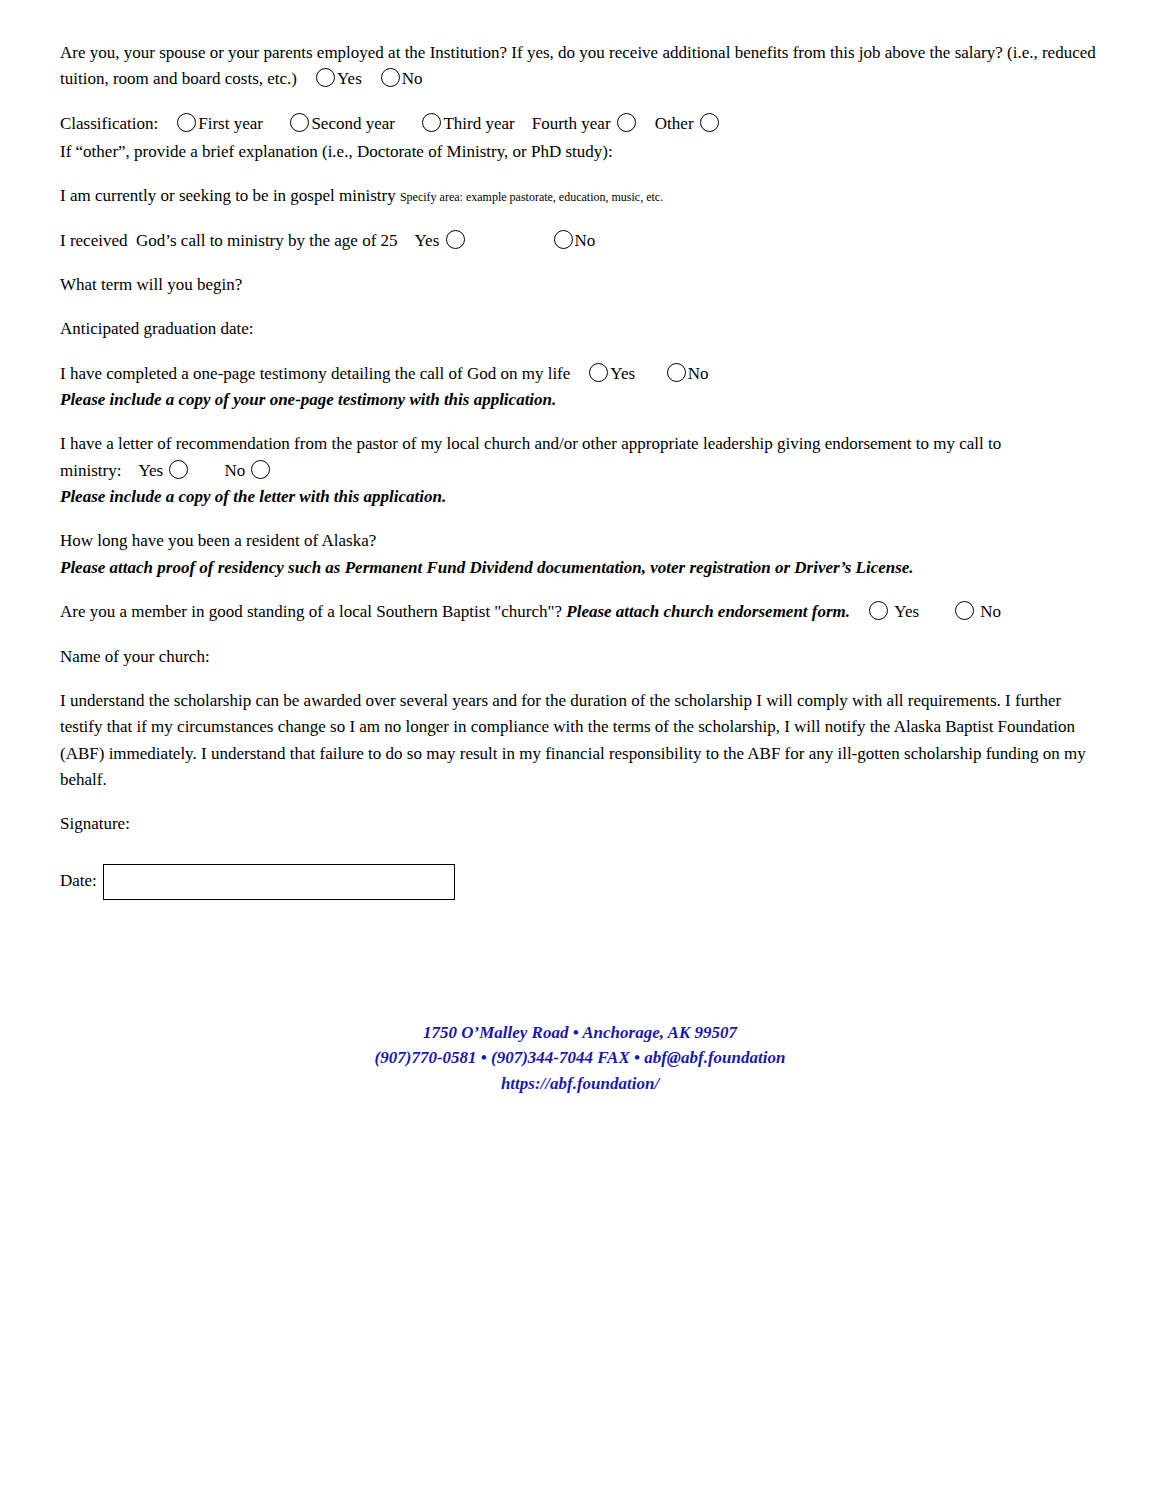Are you, your spouse or your parents employed at the Institution? If yes, do you receive additional benefits from this job above the salary? (i.e., reduced tuition, room and board costs, etc.) Yes No
Classification: First year Second year Third year Fourth year Other
If “other”, provide a brief explanation (i.e., Doctorate of Ministry, or PhD study):
I am currently or seeking to be in gospel ministry Specify area: example pastorate, education, music, etc.
I received God’s call to ministry by the age of 25 Yes No
What term will you begin?
Anticipated graduation date:
I have completed a one-page testimony detailing the call of God on my life Yes No
Please include a copy of your one-page testimony with this application.
I have a letter of recommendation from the pastor of my local church and/or other appropriate leadership giving endorsement to my call to ministry: Yes No
Please include a copy of the letter with this application.
How long have you been a resident of Alaska?
Please attach proof of residency such as Permanent Fund Dividend documentation, voter registration or Driver’s License.
Are you a member in good standing of a local Southern Baptist "church"? Please attach church endorsement form. Yes No
Name of your church:
I understand the scholarship can be awarded over several years and for the duration of the scholarship I will comply with all requirements. I further testify that if my circumstances change so I am no longer in compliance with the terms of the scholarship, I will notify the Alaska Baptist Foundation (ABF) immediately. I understand that failure to do so may result in my financial responsibility to the ABF for any ill-gotten scholarship funding on my behalf.
Signature:
Date:
1750 O’Malley Road • Anchorage, AK 99507
(907)770-0581 • (907)344-7044 FAX • abf@abf.foundation
https://abf.foundation/